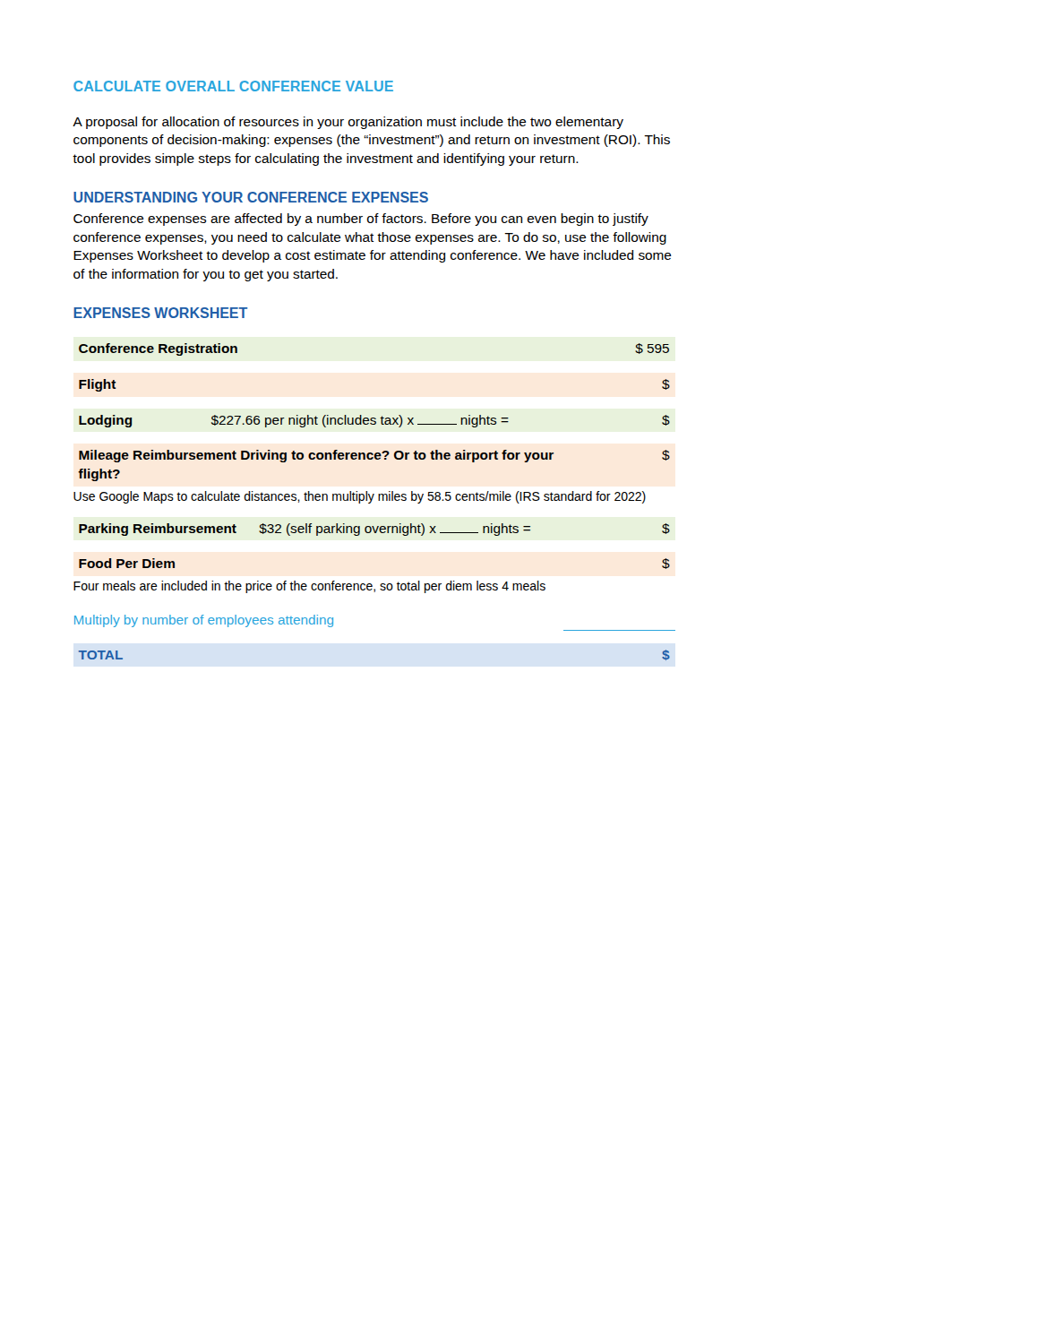CALCULATE OVERALL CONFERENCE VALUE
A proposal for allocation of resources in your organization must include the two elementary components of decision-making: expenses (the “investment”) and return on investment (ROI). This tool provides simple steps for calculating the investment and identifying your return.
UNDERSTANDING YOUR CONFERENCE EXPENSES
Conference expenses are affected by a number of factors. Before you can even begin to justify conference expenses, you need to calculate what those expenses are. To do so, use the following Expenses Worksheet to develop a cost estimate for attending conference. We have included some of the information for you to get you started.
EXPENSES WORKSHEET
| Conference Registration | $ 595 |
| Flight | $ |
| Lodging | $227.66 per night (includes tax) x nights = | $ |
| Mileage Reimbursement Driving to conference? Or to the airport for your flight? | $ |
Use Google Maps to calculate distances, then multiply miles by 58.5 cents/mile (IRS standard for 2022)
| Parking Reimbursement | $32 (self parking overnight) x nights = | $ |
| Food Per Diem | $ |
Four meals are included in the price of the conference, so total per diem less 4 meals
Multiply by number of employees attending
| TOTAL | $ |